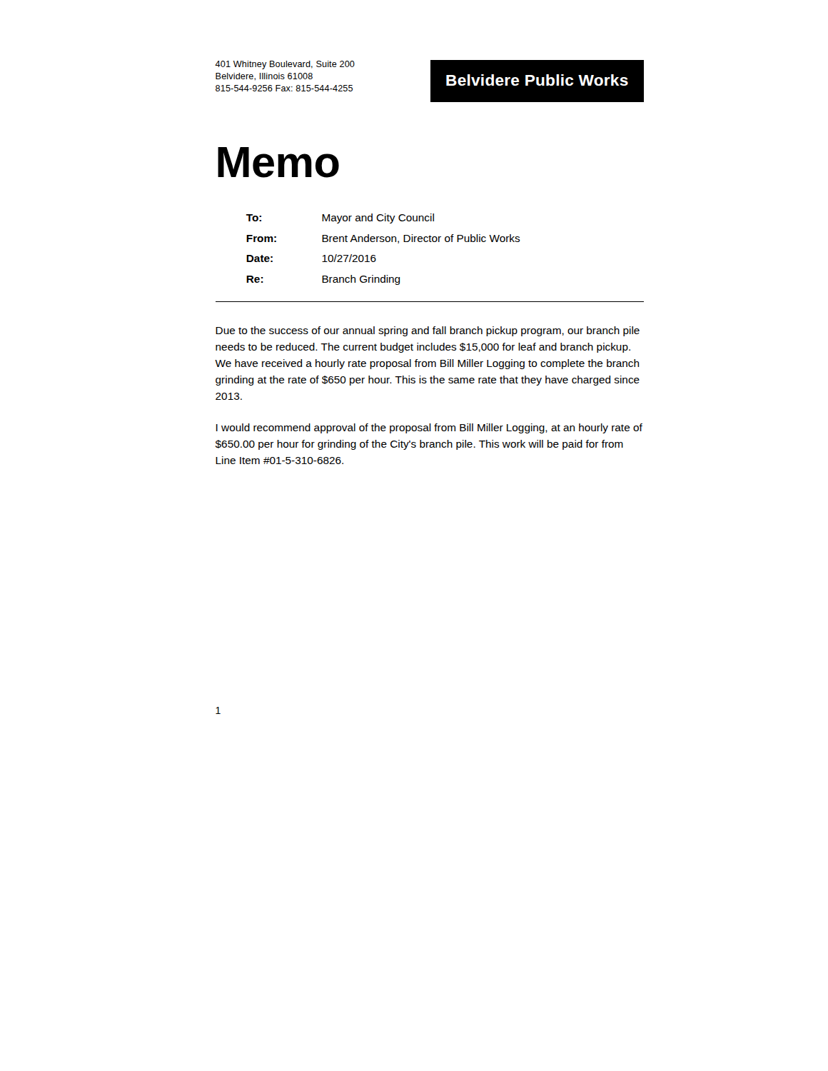401 Whitney Boulevard, Suite 200
Belvidere, Illinois 61008
815-544-9256 Fax: 815-544-4255
Belvidere Public Works
Memo
| To: | Mayor and City Council |
| From: | Brent Anderson, Director of Public Works |
| Date: | 10/27/2016 |
| Re: | Branch Grinding |
Due to the success of our annual spring and fall branch pickup program, our branch pile needs to be reduced. The current budget includes $15,000 for leaf and branch pickup. We have received a hourly rate proposal from Bill Miller Logging to complete the branch grinding at the rate of $650 per hour. This is the same rate that they have charged since 2013.
I would recommend approval of the proposal from Bill Miller Logging, at an hourly rate of $650.00 per hour for grinding of the City's branch pile. This work will be paid for from Line Item #01-5-310-6826.
1